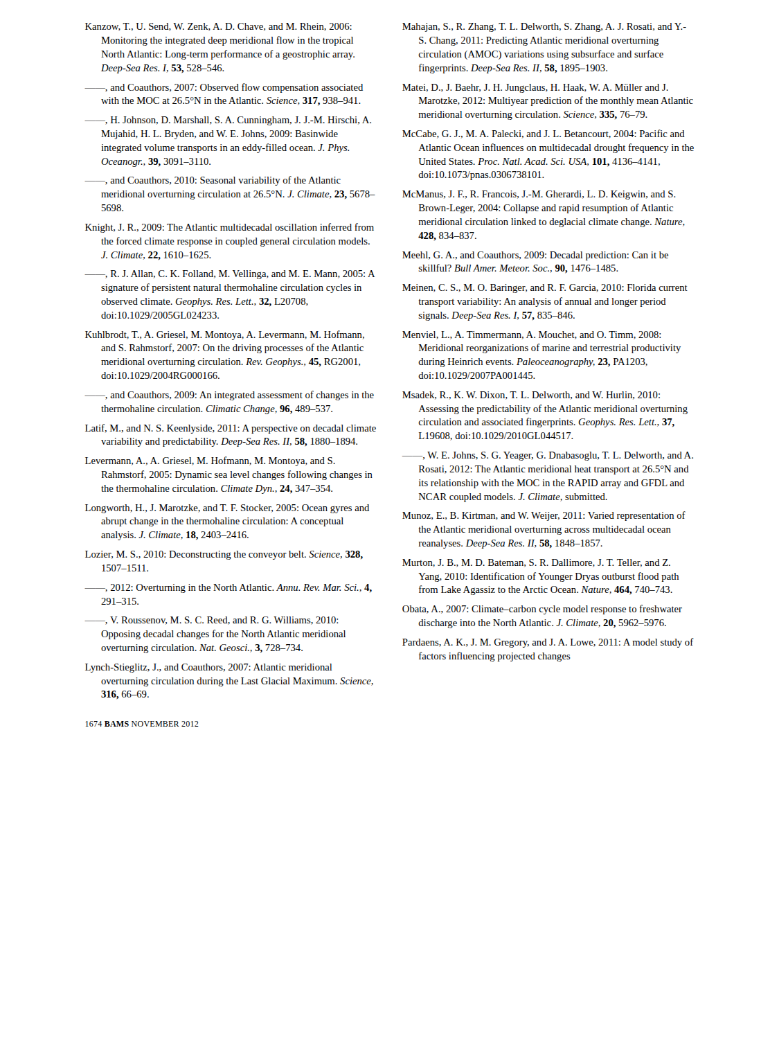Kanzow, T., U. Send, W. Zenk, A. D. Chave, and M. Rhein, 2006: Monitoring the integrated deep meridional flow in the tropical North Atlantic: Long-term performance of a geostrophic array. Deep-Sea Res. I, 53, 528–546.
——, and Coauthors, 2007: Observed flow compensation associated with the MOC at 26.5°N in the Atlantic. Science, 317, 938–941.
——, H. Johnson, D. Marshall, S. A. Cunningham, J. J.-M. Hirschi, A. Mujahid, H. L. Bryden, and W. E. Johns, 2009: Basinwide integrated volume transports in an eddy-filled ocean. J. Phys. Oceanogr., 39, 3091–3110.
——, and Coauthors, 2010: Seasonal variability of the Atlantic meridional overturning circulation at 26.5°N. J. Climate, 23, 5678–5698.
Knight, J. R., 2009: The Atlantic multidecadal oscillation inferred from the forced climate response in coupled general circulation models. J. Climate, 22, 1610–1625.
——, R. J. Allan, C. K. Folland, M. Vellinga, and M. E. Mann, 2005: A signature of persistent natural thermohaline circulation cycles in observed climate. Geophys. Res. Lett., 32, L20708, doi:10.1029/2005GL024233.
Kuhlbrodt, T., A. Griesel, M. Montoya, A. Levermann, M. Hofmann, and S. Rahmstorf, 2007: On the driving processes of the Atlantic meridional overturning circulation. Rev. Geophys., 45, RG2001, doi:10.1029/2004RG000166.
——, and Coauthors, 2009: An integrated assessment of changes in the thermohaline circulation. Climatic Change, 96, 489–537.
Latif, M., and N. S. Keenlyside, 2011: A perspective on decadal climate variability and predictability. Deep-Sea Res. II, 58, 1880–1894.
Levermann, A., A. Griesel, M. Hofmann, M. Montoya, and S. Rahmstorf, 2005: Dynamic sea level changes following changes in the thermohaline circulation. Climate Dyn., 24, 347–354.
Longworth, H., J. Marotzke, and T. F. Stocker, 2005: Ocean gyres and abrupt change in the thermohaline circulation: A conceptual analysis. J. Climate, 18, 2403–2416.
Lozier, M. S., 2010: Deconstructing the conveyor belt. Science, 328, 1507–1511.
——, 2012: Overturning in the North Atlantic. Annu. Rev. Mar. Sci., 4, 291–315.
——, V. Roussenov, M. S. C. Reed, and R. G. Williams, 2010: Opposing decadal changes for the North Atlantic meridional overturning circulation. Nat. Geosci., 3, 728–734.
Lynch-Stieglitz, J., and Coauthors, 2007: Atlantic meridional overturning circulation during the Last Glacial Maximum. Science, 316, 66–69.
Mahajan, S., R. Zhang, T. L. Delworth, S. Zhang, A. J. Rosati, and Y.-S. Chang, 2011: Predicting Atlantic meridional overturning circulation (AMOC) variations using subsurface and surface fingerprints. Deep-Sea Res. II, 58, 1895–1903.
Matei, D., J. Baehr, J. H. Jungclaus, H. Haak, W. A. Müller and J. Marotzke, 2012: Multiyear prediction of the monthly mean Atlantic meridional overturning circulation. Science, 335, 76–79.
McCabe, G. J., M. A. Palecki, and J. L. Betancourt, 2004: Pacific and Atlantic Ocean influences on multidecadal drought frequency in the United States. Proc. Natl. Acad. Sci. USA, 101, 4136–4141, doi:10.1073/pnas.0306738101.
McManus, J. F., R. Francois, J.-M. Gherardi, L. D. Keigwin, and S. Brown-Leger, 2004: Collapse and rapid resumption of Atlantic meridional circulation linked to deglacial climate change. Nature, 428, 834–837.
Meehl, G. A., and Coauthors, 2009: Decadal prediction: Can it be skillful? Bull Amer. Meteor. Soc., 90, 1476–1485.
Meinen, C. S., M. O. Baringer, and R. F. Garcia, 2010: Florida current transport variability: An analysis of annual and longer period signals. Deep-Sea Res. I, 57, 835–846.
Menviel, L., A. Timmermann, A. Mouchet, and O. Timm, 2008: Meridional reorganizations of marine and terrestrial productivity during Heinrich events. Paleoceanography, 23, PA1203, doi:10.1029/2007PA001445.
Msadek, R., K. W. Dixon, T. L. Delworth, and W. Hurlin, 2010: Assessing the predictability of the Atlantic meridional overturning circulation and associated fingerprints. Geophys. Res. Lett., 37, L19608, doi:10.1029/2010GL044517.
——, W. E. Johns, S. G. Yeager, G. Dnabasoglu, T. L. Delworth, and A. Rosati, 2012: The Atlantic meridional heat transport at 26.5°N and its relationship with the MOC in the RAPID array and GFDL and NCAR coupled models. J. Climate, submitted.
Munoz, E., B. Kirtman, and W. Weijer, 2011: Varied representation of the Atlantic meridional overturning across multidecadal ocean reanalyses. Deep-Sea Res. II, 58, 1848–1857.
Murton, J. B., M. D. Bateman, S. R. Dallimore, J. T. Teller, and Z. Yang, 2010: Identification of Younger Dryas outburst flood path from Lake Agassiz to the Arctic Ocean. Nature, 464, 740–743.
Obata, A., 2007: Climate–carbon cycle model response to freshwater discharge into the North Atlantic. J. Climate, 20, 5962–5976.
Pardaens, A. K., J. M. Gregory, and J. A. Lowe, 2011: A model study of factors influencing projected changes
1674 BAMS NOVEMBER 2012